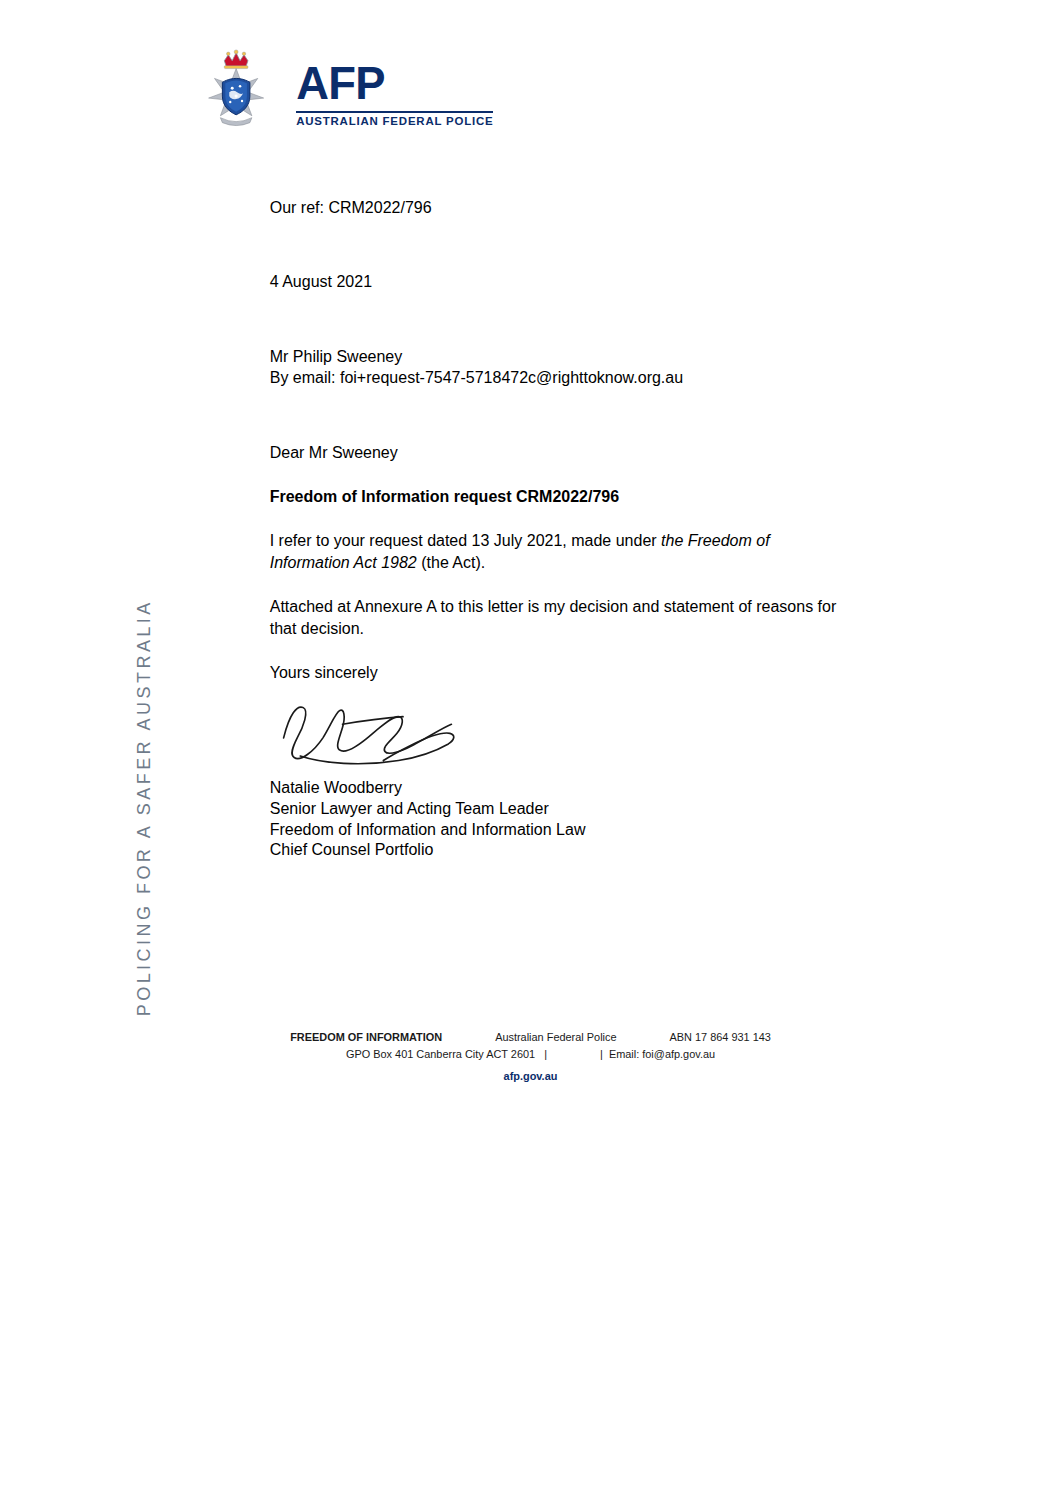AFP
AUSTRALIAN FEDERAL POLICE
POLICING FOR A SAFER AUSTRALIA
Our ref: CRM2022/796
4 August 2021
Mr Philip Sweeney
By email: foi+request-7547-5718472c@righttoknow.org.au
Dear Mr Sweeney
Freedom of Information request CRM2022/796
I refer to your request dated 13 July 2021, made under the Freedom of Information Act 1982 (the Act).
Attached at Annexure A to this letter is my decision and statement of reasons for that decision.
Yours sincerely
Natalie Woodberry
Senior Lawyer and Acting Team Leader
Freedom of Information and Information Law
Chief Counsel Portfolio
FREEDOM OF INFORMATION Australian Federal Police ABN 17 864 931 143
GPO Box 401 Canberra City ACT 2601 | | Email: foi@afp.gov.au
afp.gov.au